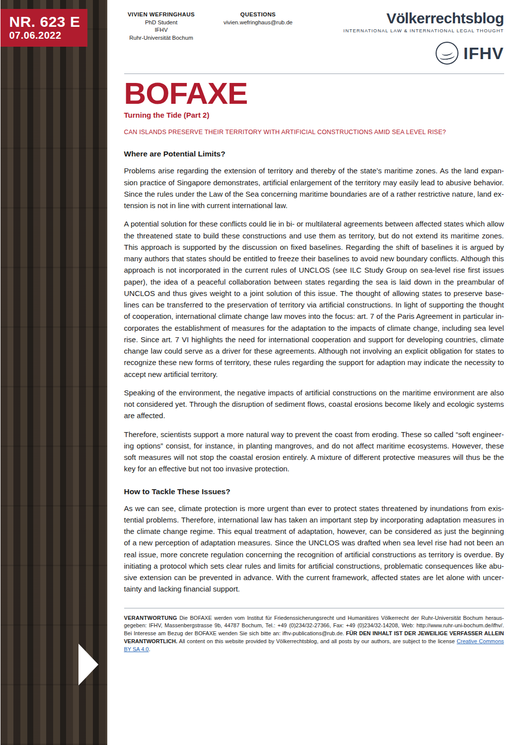NR. 623 E 07.06.2022
VIVIEN WEFRINGHAUS
PhD Student
IFHV
Ruhr-Universität Bochum
QUESTIONS
vivien.wefringhaus@rub.de
Völkerrechtsblog
INTERNATIONAL LAW & INTERNATIONAL LEGAL THOUGHT
IFHV
BOFAXE
Turning the Tide (Part 2)
CAN ISLANDS PRESERVE THEIR TERRITORY WITH ARTIFICIAL CONSTRUCTIONS AMID SEA LEVEL RISE?
Where are Potential Limits?
Problems arise regarding the extension of territory and thereby of the state’s maritime zones. As the land expansion practice of Singapore demonstrates, artificial enlargement of the territory may easily lead to abusive behavior. Since the rules under the Law of the Sea concerning maritime boundaries are of a rather restrictive nature, land extension is not in line with current international law.
A potential solution for these conflicts could lie in bi- or multilateral agreements between affected states which allow the threatened state to build these constructions and use them as territory, but do not extend its maritime zones. This approach is supported by the discussion on fixed baselines. Regarding the shift of baselines it is argued by many authors that states should be entitled to freeze their baselines to avoid new boundary conflicts. Although this approach is not incorporated in the current rules of UNCLOS (see ILC Study Group on sea-level rise first issues paper), the idea of a peaceful collaboration between states regarding the sea is laid down in the preambular of UNCLOS and thus gives weight to a joint solution of this issue. The thought of allowing states to preserve baselines can be transferred to the preservation of territory via artificial constructions. In light of supporting the thought of cooperation, international climate change law moves into the focus: art. 7 of the Paris Agreement in particular incorporates the establishment of measures for the adaptation to the impacts of climate change, including sea level rise. Since art. 7 VI highlights the need for international cooperation and support for developing countries, climate change law could serve as a driver for these agreements. Although not involving an explicit obligation for states to recognize these new forms of territory, these rules regarding the support for adaption may indicate the necessity to accept new artificial territory.
Speaking of the environment, the negative impacts of artificial constructions on the maritime environment are also not considered yet. Through the disruption of sediment flows, coastal erosions become likely and ecologic systems are affected.
Therefore, scientists support a more natural way to prevent the coast from eroding. These so called “soft engineering options” consist, for instance, in planting mangroves, and do not affect maritime ecosystems. However, these soft measures will not stop the coastal erosion entirely. A mixture of different protective measures will thus be the key for an effective but not too invasive protection.
How to Tackle These Issues?
As we can see, climate protection is more urgent than ever to protect states threatened by inundations from existential problems. Therefore, international law has taken an important step by incorporating adaptation measures in the climate change regime. This equal treatment of adaptation, however, can be considered as just the beginning of a new perception of adaptation measures. Since the UNCLOS was drafted when sea level rise had not been an real issue, more concrete regulation concerning the recognition of artificial constructions as territory is overdue. By initiating a protocol which sets clear rules and limits for artificial constructions, problematic consequences like abusive extension can be prevented in advance. With the current framework, affected states are let alone with uncertainty and lacking financial support.
VERANTWORTUNG Die BOFAXE werden vom Institut für Friedenssicherungsrecht und Humanitäres Völkerrecht der Ruhr-Universität Bochum herausgegeben: IFHV, Massenbergstrasse 9b, 44787 Bochum, Tel.: +49 (0)234/32-27366, Fax: +49 (0)234/32-14208, Web: http://www.ruhr-uni-bochum.de/ifhv/. Bei Interesse am Bezug der BOFAXE wenden Sie sich bitte an: ifhv-publications@rub.de. FÜR DEN INHALT IST DER JEWEILIGE VERFASSER ALLEIN VERANTWORTLICH. All content on this website provided by Völkerrechtsblog, and all posts by our authors, are subject to the license Creative Commons BY SA 4.0.